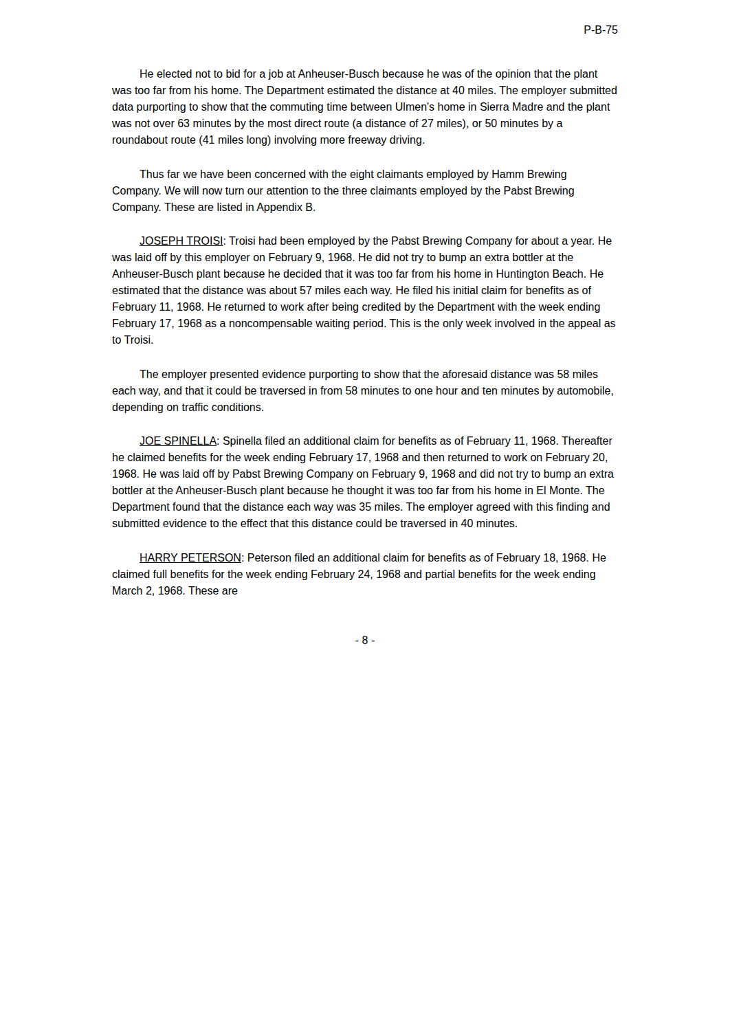P-B-75
He elected not to bid for a job at Anheuser-Busch because he was of the opinion that the plant was too far from his home. The Department estimated the distance at 40 miles. The employer submitted data purporting to show that the commuting time between Ulmen's home in Sierra Madre and the plant was not over 63 minutes by the most direct route (a distance of 27 miles), or 50 minutes by a roundabout route (41 miles long) involving more freeway driving.
Thus far we have been concerned with the eight claimants employed by Hamm Brewing Company. We will now turn our attention to the three claimants employed by the Pabst Brewing Company. These are listed in Appendix B.
JOSEPH TROISI: Troisi had been employed by the Pabst Brewing Company for about a year. He was laid off by this employer on February 9, 1968. He did not try to bump an extra bottler at the Anheuser-Busch plant because he decided that it was too far from his home in Huntington Beach. He estimated that the distance was about 57 miles each way. He filed his initial claim for benefits as of February 11, 1968. He returned to work after being credited by the Department with the week ending February 17, 1968 as a noncompensable waiting period. This is the only week involved in the appeal as to Troisi.
The employer presented evidence purporting to show that the aforesaid distance was 58 miles each way, and that it could be traversed in from 58 minutes to one hour and ten minutes by automobile, depending on traffic conditions.
JOE SPINELLA: Spinella filed an additional claim for benefits as of February 11, 1968. Thereafter he claimed benefits for the week ending February 17, 1968 and then returned to work on February 20, 1968. He was laid off by Pabst Brewing Company on February 9, 1968 and did not try to bump an extra bottler at the Anheuser-Busch plant because he thought it was too far from his home in El Monte. The Department found that the distance each way was 35 miles. The employer agreed with this finding and submitted evidence to the effect that this distance could be traversed in 40 minutes.
HARRY PETERSON: Peterson filed an additional claim for benefits as of February 18, 1968. He claimed full benefits for the week ending February 24, 1968 and partial benefits for the week ending March 2, 1968. These are
- 8 -